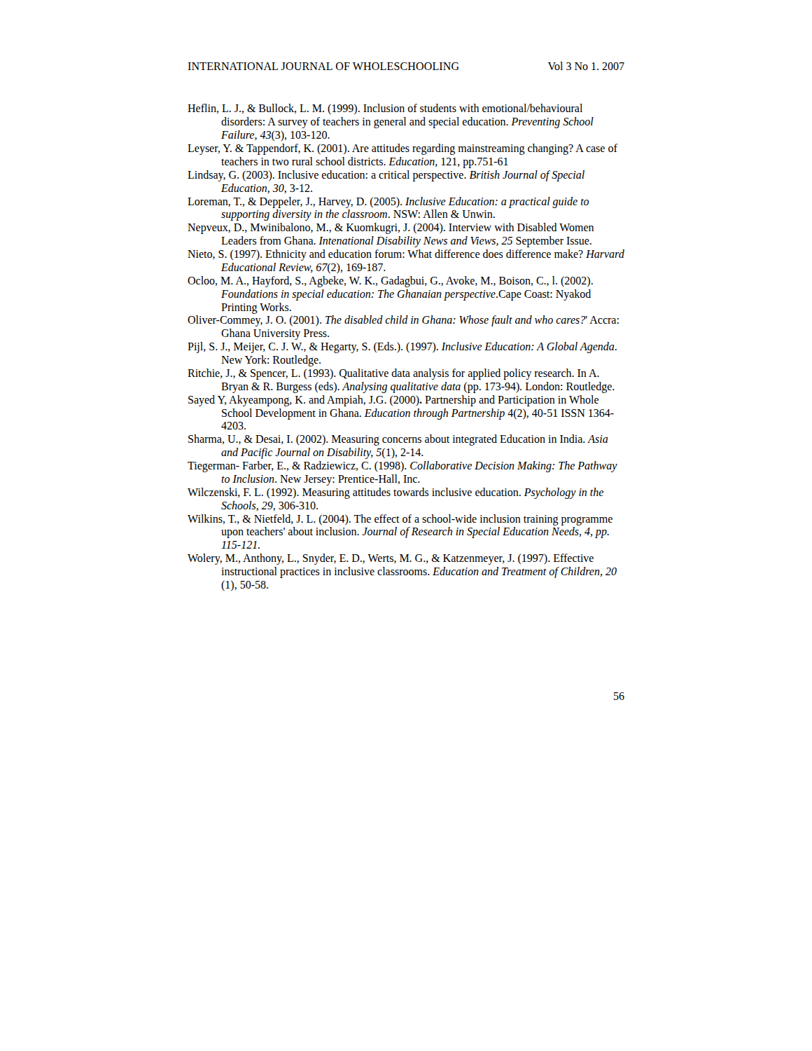INTERNATIONAL JOURNAL OF WHOLESCHOOLING Vol 3 No 1. 2007
Heflin, L. J., & Bullock, L. M. (1999). Inclusion of students with emotional/behavioural disorders: A survey of teachers in general and special education. Preventing School Failure, 43(3), 103-120.
Leyser, Y. & Tappendorf, K. (2001). Are attitudes regarding mainstreaming changing? A case of teachers in two rural school districts. Education, 121, pp.751-61
Lindsay, G. (2003). Inclusive education: a critical perspective. British Journal of Special Education, 30, 3-12.
Loreman, T., & Deppeler, J., Harvey, D. (2005). Inclusive Education: a practical guide to supporting diversity in the classroom. NSW: Allen & Unwin.
Nepveux, D., Mwinibalono, M., & Kuomkugri, J. (2004). Interview with Disabled Women Leaders from Ghana. Intenational Disability News and Views, 25 September Issue.
Nieto, S. (1997). Ethnicity and education forum: What difference does difference make? Harvard Educational Review, 67(2), 169-187.
Ocloo, M. A., Hayford, S., Agbeke, W. K., Gadagbui, G., Avoke, M., Boison, C., l. (2002). Foundations in special education: The Ghanaian perspective.Cape Coast: Nyakod Printing Works.
Oliver-Commey, J. O. (2001). The disabled child in Ghana: Whose fault and who cares?' Accra: Ghana University Press.
Pijl, S. J., Meijer, C. J. W., & Hegarty, S. (Eds.). (1997). Inclusive Education: A Global Agenda. New York: Routledge.
Ritchie, J., & Spencer, L. (1993). Qualitative data analysis for applied policy research. In A. Bryan & R. Burgess (eds). Analysing qualitative data (pp. 173-94). London: Routledge.
Sayed Y, Akyeampong, K. and Ampiah, J.G. (2000). Partnership and Participation in Whole School Development in Ghana. Education through Partnership 4(2), 40-51 ISSN 1364-4203.
Sharma, U., & Desai, I. (2002). Measuring concerns about integrated Education in India. Asia and Pacific Journal on Disability, 5(1), 2-14.
Tiegerman- Farber, E., & Radziewicz, C. (1998). Collaborative Decision Making: The Pathway to Inclusion. New Jersey: Prentice-Hall, Inc.
Wilczenski, F. L. (1992). Measuring attitudes towards inclusive education. Psychology in the Schools, 29, 306-310.
Wilkins, T., & Nietfeld, J. L. (2004). The effect of a school-wide inclusion training programme upon teachers' about inclusion. Journal of Research in Special Education Needs, 4, pp. 115-121.
Wolery, M., Anthony, L., Snyder, E. D., Werts, M. G., & Katzenmeyer, J. (1997). Effective instructional practices in inclusive classrooms. Education and Treatment of Children, 20 (1), 50-58.
56